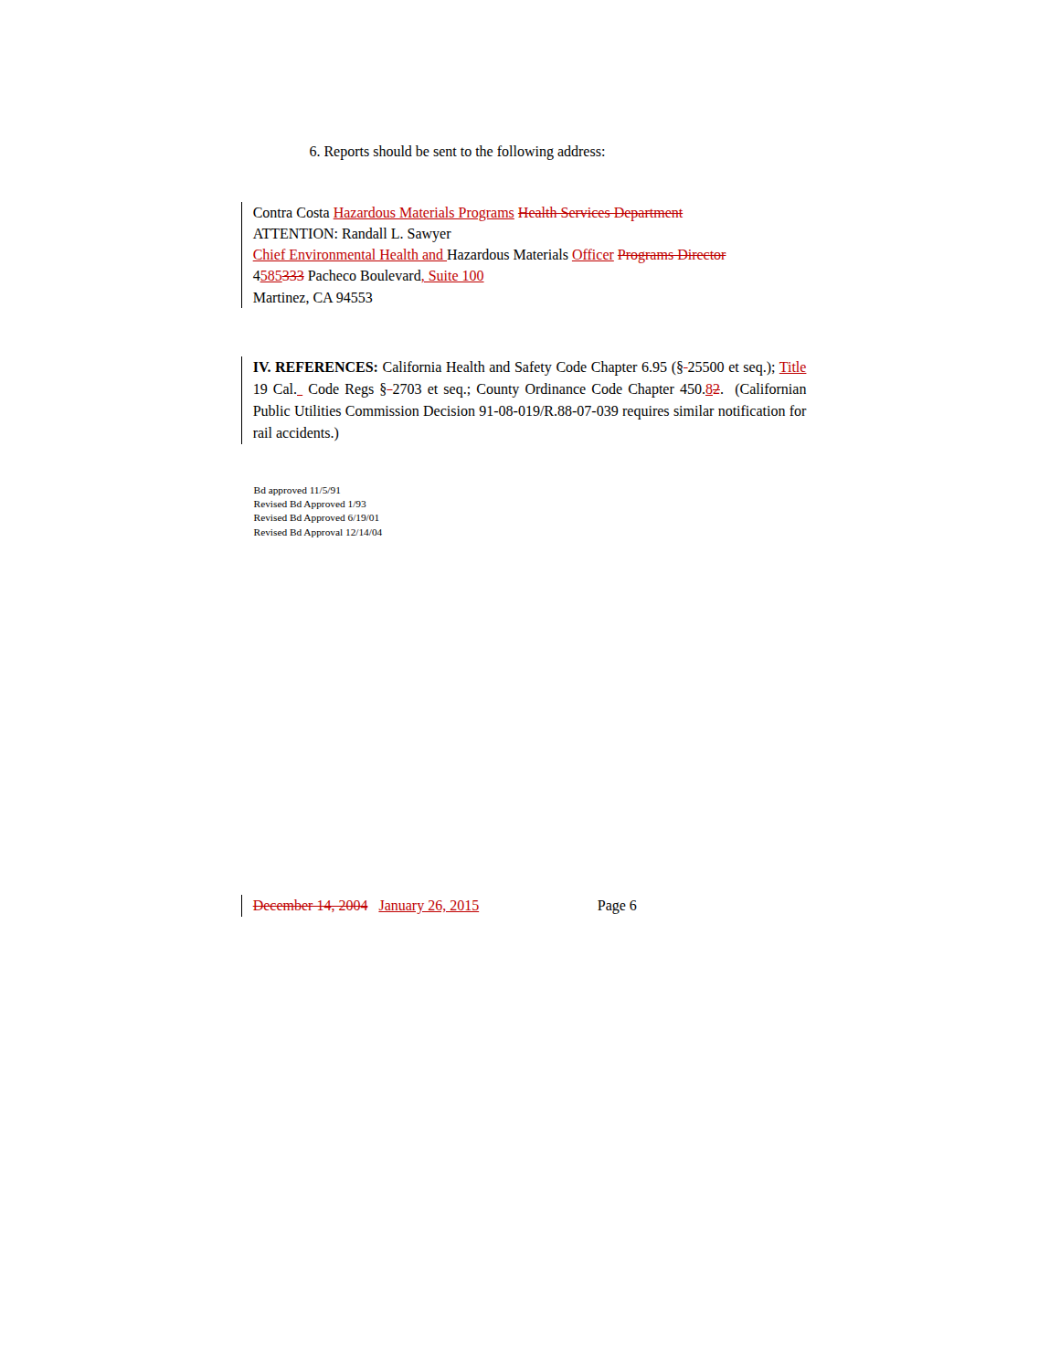Reports should be sent to the following address:
Contra Costa Hazardous Materials Programs Health Services Department
ATTENTION: Randall L. Sawyer
Chief Environmental Health and Hazardous Materials Officer Programs Director
4585333 Pacheco Boulevard, Suite 100
Martinez, CA 94553
IV. REFERENCES: California Health and Safety Code Chapter 6.95 (§ 25500 et seq.); Title 19 Cal. Code Regs § 2703 et seq.; County Ordinance Code Chapter 450.82. (Californian Public Utilities Commission Decision 91-08-019/R.88-07-039 requires similar notification for rail accidents.)
Bd approved 11/5/91
Revised Bd Approved 1/93
Revised Bd Approved 6/19/01
Revised Bd Approval 12/14/04
December 14, 2004 January 26, 2015 Page 6